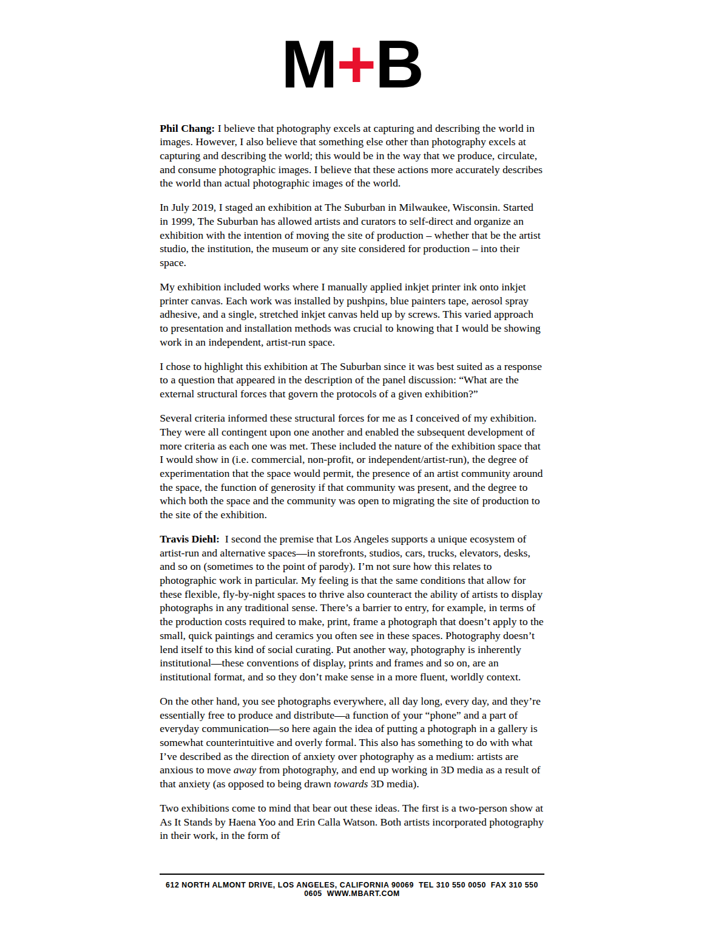M+B
Phil Chang: I believe that photography excels at capturing and describing the world in images. However, I also believe that something else other than photography excels at capturing and describing the world; this would be in the way that we produce, circulate, and consume photographic images. I believe that these actions more accurately describes the world than actual photographic images of the world.
In July 2019, I staged an exhibition at The Suburban in Milwaukee, Wisconsin. Started in 1999, The Suburban has allowed artists and curators to self-direct and organize an exhibition with the intention of moving the site of production – whether that be the artist studio, the institution, the museum or any site considered for production – into their space.
My exhibition included works where I manually applied inkjet printer ink onto inkjet printer canvas. Each work was installed by pushpins, blue painters tape, aerosol spray adhesive, and a single, stretched inkjet canvas held up by screws. This varied approach to presentation and installation methods was crucial to knowing that I would be showing work in an independent, artist-run space.
I chose to highlight this exhibition at The Suburban since it was best suited as a response to a question that appeared in the description of the panel discussion: “What are the external structural forces that govern the protocols of a given exhibition?”
Several criteria informed these structural forces for me as I conceived of my exhibition. They were all contingent upon one another and enabled the subsequent development of more criteria as each one was met. These included the nature of the exhibition space that I would show in (i.e. commercial, non-profit, or independent/artist-run), the degree of experimentation that the space would permit, the presence of an artist community around the space, the function of generosity if that community was present, and the degree to which both the space and the community was open to migrating the site of production to the site of the exhibition.
Travis Diehl: I second the premise that Los Angeles supports a unique ecosystem of artist-run and alternative spaces—in storefronts, studios, cars, trucks, elevators, desks, and so on (sometimes to the point of parody). I’m not sure how this relates to photographic work in particular. My feeling is that the same conditions that allow for these flexible, fly-by-night spaces to thrive also counteract the ability of artists to display photographs in any traditional sense. There’s a barrier to entry, for example, in terms of the production costs required to make, print, frame a photograph that doesn’t apply to the small, quick paintings and ceramics you often see in these spaces. Photography doesn’t lend itself to this kind of social curating. Put another way, photography is inherently institutional—these conventions of display, prints and frames and so on, are an institutional format, and so they don’t make sense in a more fluent, worldly context.
On the other hand, you see photographs everywhere, all day long, every day, and they’re essentially free to produce and distribute—a function of your “phone” and a part of everyday communication—so here again the idea of putting a photograph in a gallery is somewhat counterintuitive and overly formal. This also has something to do with what I’ve described as the direction of anxiety over photography as a medium: artists are anxious to move away from photography, and end up working in 3D media as a result of that anxiety (as opposed to being drawn towards 3D media).
Two exhibitions come to mind that bear out these ideas. The first is a two-person show at As It Stands by Haena Yoo and Erin Calla Watson. Both artists incorporated photography in their work, in the form of
612 NORTH ALMONT DRIVE, LOS ANGELES, CALIFORNIA 90069 TEL 310 550 0050 FAX 310 550 0605 WWW.MBART.COM